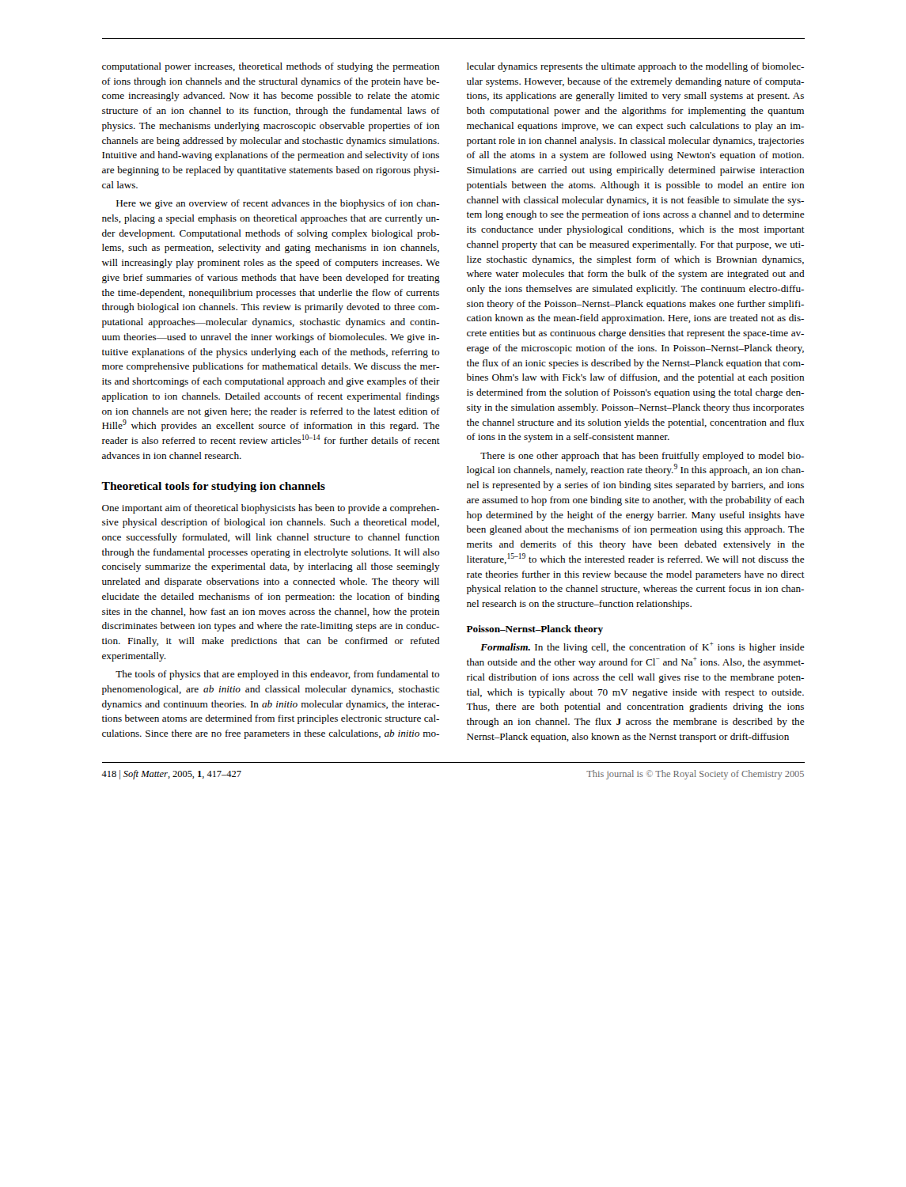computational power increases, theoretical methods of studying the permeation of ions through ion channels and the structural dynamics of the protein have become increasingly advanced. Now it has become possible to relate the atomic structure of an ion channel to its function, through the fundamental laws of physics. The mechanisms underlying macroscopic observable properties of ion channels are being addressed by molecular and stochastic dynamics simulations. Intuitive and hand-waving explanations of the permeation and selectivity of ions are beginning to be replaced by quantitative statements based on rigorous physical laws.
Here we give an overview of recent advances in the biophysics of ion channels, placing a special emphasis on theoretical approaches that are currently under development. Computational methods of solving complex biological problems, such as permeation, selectivity and gating mechanisms in ion channels, will increasingly play prominent roles as the speed of computers increases. We give brief summaries of various methods that have been developed for treating the time-dependent, nonequilibrium processes that underlie the flow of currents through biological ion channels. This review is primarily devoted to three computational approaches—molecular dynamics, stochastic dynamics and continuum theories—used to unravel the inner workings of biomolecules. We give intuitive explanations of the physics underlying each of the methods, referring to more comprehensive publications for mathematical details. We discuss the merits and shortcomings of each computational approach and give examples of their application to ion channels. Detailed accounts of recent experimental findings on ion channels are not given here; the reader is referred to the latest edition of Hille9 which provides an excellent source of information in this regard. The reader is also referred to recent review articles10–14 for further details of recent advances in ion channel research.
Theoretical tools for studying ion channels
One important aim of theoretical biophysicists has been to provide a comprehensive physical description of biological ion channels. Such a theoretical model, once successfully formulated, will link channel structure to channel function through the fundamental processes operating in electrolyte solutions. It will also concisely summarize the experimental data, by interlacing all those seemingly unrelated and disparate observations into a connected whole. The theory will elucidate the detailed mechanisms of ion permeation: the location of binding sites in the channel, how fast an ion moves across the channel, how the protein discriminates between ion types and where the rate-limiting steps are in conduction. Finally, it will make predictions that can be confirmed or refuted experimentally.
The tools of physics that are employed in this endeavor, from fundamental to phenomenological, are ab initio and classical molecular dynamics, stochastic dynamics and continuum theories. In ab initio molecular dynamics, the interactions between atoms are determined from first principles electronic structure calculations. Since there are no free parameters in these calculations, ab initio molecular dynamics represents the ultimate approach to the modelling of biomolecular systems. However, because of the extremely demanding nature of computations, its applications are generally limited to very small systems at present. As both computational power and the algorithms for implementing the quantum mechanical equations improve, we can expect such calculations to play an important role in ion channel analysis. In classical molecular dynamics, trajectories of all the atoms in a system are followed using Newton's equation of motion. Simulations are carried out using empirically determined pairwise interaction potentials between the atoms. Although it is possible to model an entire ion channel with classical molecular dynamics, it is not feasible to simulate the system long enough to see the permeation of ions across a channel and to determine its conductance under physiological conditions, which is the most important channel property that can be measured experimentally. For that purpose, we utilize stochastic dynamics, the simplest form of which is Brownian dynamics, where water molecules that form the bulk of the system are integrated out and only the ions themselves are simulated explicitly. The continuum electro-diffusion theory of the Poisson–Nernst–Planck equations makes one further simplification known as the mean-field approximation. Here, ions are treated not as discrete entities but as continuous charge densities that represent the space-time average of the microscopic motion of the ions. In Poisson–Nernst–Planck theory, the flux of an ionic species is described by the Nernst–Planck equation that combines Ohm's law with Fick's law of diffusion, and the potential at each position is determined from the solution of Poisson's equation using the total charge density in the simulation assembly. Poisson–Nernst–Planck theory thus incorporates the channel structure and its solution yields the potential, concentration and flux of ions in the system in a self-consistent manner.
There is one other approach that has been fruitfully employed to model biological ion channels, namely, reaction rate theory.9 In this approach, an ion channel is represented by a series of ion binding sites separated by barriers, and ions are assumed to hop from one binding site to another, with the probability of each hop determined by the height of the energy barrier. Many useful insights have been gleaned about the mechanisms of ion permeation using this approach. The merits and demerits of this theory have been debated extensively in the literature,15–19 to which the interested reader is referred. We will not discuss the rate theories further in this review because the model parameters have no direct physical relation to the channel structure, whereas the current focus in ion channel research is on the structure–function relationships.
Poisson–Nernst–Planck theory
Formalism. In the living cell, the concentration of K+ ions is higher inside than outside and the other way around for Cl− and Na+ ions. Also, the asymmetrical distribution of ions across the cell wall gives rise to the membrane potential, which is typically about 70 mV negative inside with respect to outside. Thus, there are both potential and concentration gradients driving the ions through an ion channel. The flux J across the membrane is described by the Nernst–Planck equation, also known as the Nernst transport or drift-diffusion
418 | Soft Matter, 2005, 1, 417–427
This journal is © The Royal Society of Chemistry 2005